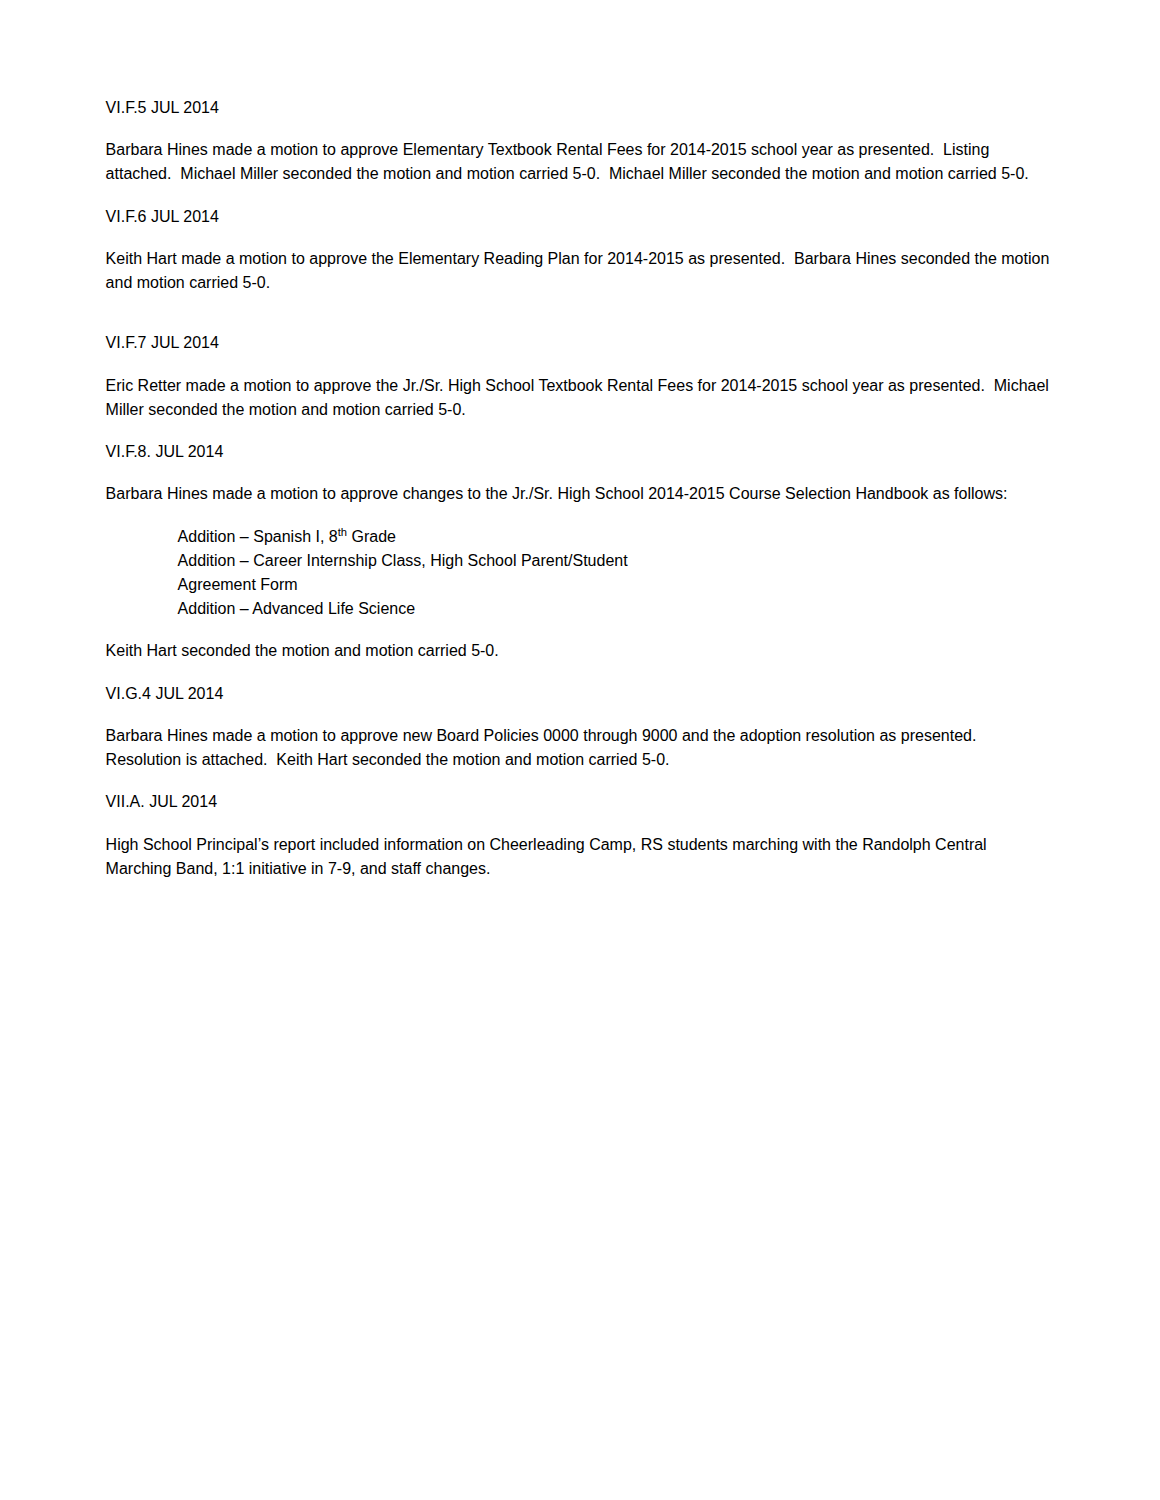VI.F.5 JUL 2014
Barbara Hines made a motion to approve Elementary Textbook Rental Fees for 2014-2015 school year as presented. Listing attached. Michael Miller seconded the motion and motion carried 5-0. Michael Miller seconded the motion and motion carried 5-0.
VI.F.6 JUL 2014
Keith Hart made a motion to approve the Elementary Reading Plan for 2014-2015 as presented. Barbara Hines seconded the motion and motion carried 5-0.
VI.F.7 JUL 2014
Eric Retter made a motion to approve the Jr./Sr. High School Textbook Rental Fees for 2014-2015 school year as presented. Michael Miller seconded the motion and motion carried 5-0.
VI.F.8. JUL 2014
Barbara Hines made a motion to approve changes to the Jr./Sr. High School 2014-2015 Course Selection Handbook as follows:
Addition – Spanish I, 8th Grade
Addition – Career Internship Class, High School Parent/Student
Agreement Form
Addition – Advanced Life Science
Keith Hart seconded the motion and motion carried 5-0.
VI.G.4 JUL 2014
Barbara Hines made a motion to approve new Board Policies 0000 through 9000 and the adoption resolution as presented. Resolution is attached. Keith Hart seconded the motion and motion carried 5-0.
VII.A. JUL 2014
High School Principal’s report included information on Cheerleading Camp, RS students marching with the Randolph Central Marching Band, 1:1 initiative in 7-9, and staff changes.